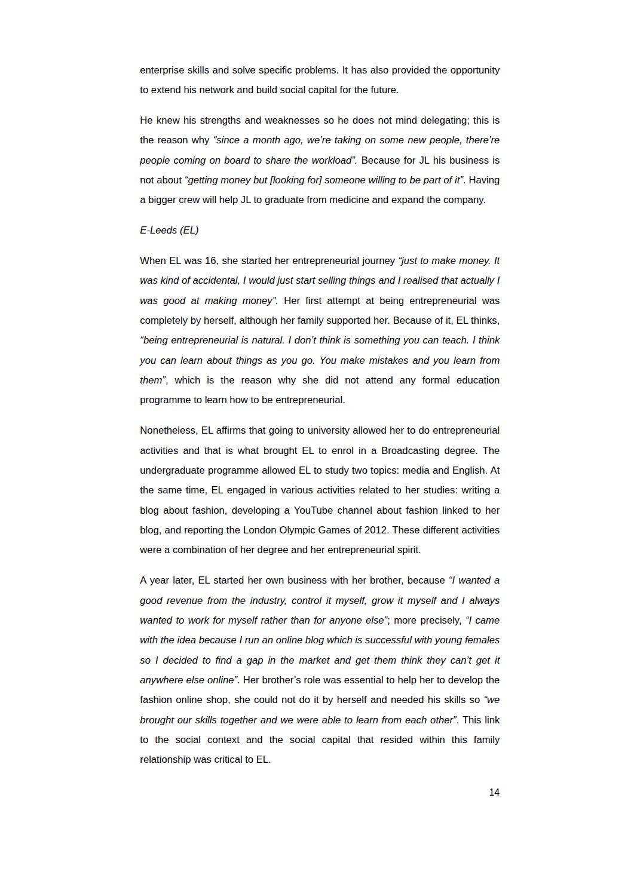enterprise skills and solve specific problems. It has also provided the opportunity to extend his network and build social capital for the future.
He knew his strengths and weaknesses so he does not mind delegating; this is the reason why “since a month ago, we’re taking on some new people, there’re people coming on board to share the workload”. Because for JL his business is not about “getting money but [looking for] someone willing to be part of it”. Having a bigger crew will help JL to graduate from medicine and expand the company.
E-Leeds (EL)
When EL was 16, she started her entrepreneurial journey “just to make money. It was kind of accidental, I would just start selling things and I realised that actually I was good at making money”. Her first attempt at being entrepreneurial was completely by herself, although her family supported her. Because of it, EL thinks, “being entrepreneurial is natural. I don’t think is something you can teach. I think you can learn about things as you go. You make mistakes and you learn from them”, which is the reason why she did not attend any formal education programme to learn how to be entrepreneurial.
Nonetheless, EL affirms that going to university allowed her to do entrepreneurial activities and that is what brought EL to enrol in a Broadcasting degree. The undergraduate programme allowed EL to study two topics: media and English. At the same time, EL engaged in various activities related to her studies: writing a blog about fashion, developing a YouTube channel about fashion linked to her blog, and reporting the London Olympic Games of 2012. These different activities were a combination of her degree and her entrepreneurial spirit.
A year later, EL started her own business with her brother, because “I wanted a good revenue from the industry, control it myself, grow it myself and I always wanted to work for myself rather than for anyone else”; more precisely, “I came with the idea because I run an online blog which is successful with young females so I decided to find a gap in the market and get them think they can’t get it anywhere else online”. Her brother’s role was essential to help her to develop the fashion online shop, she could not do it by herself and needed his skills so “we brought our skills together and we were able to learn from each other”. This link to the social context and the social capital that resided within this family relationship was critical to EL.
14